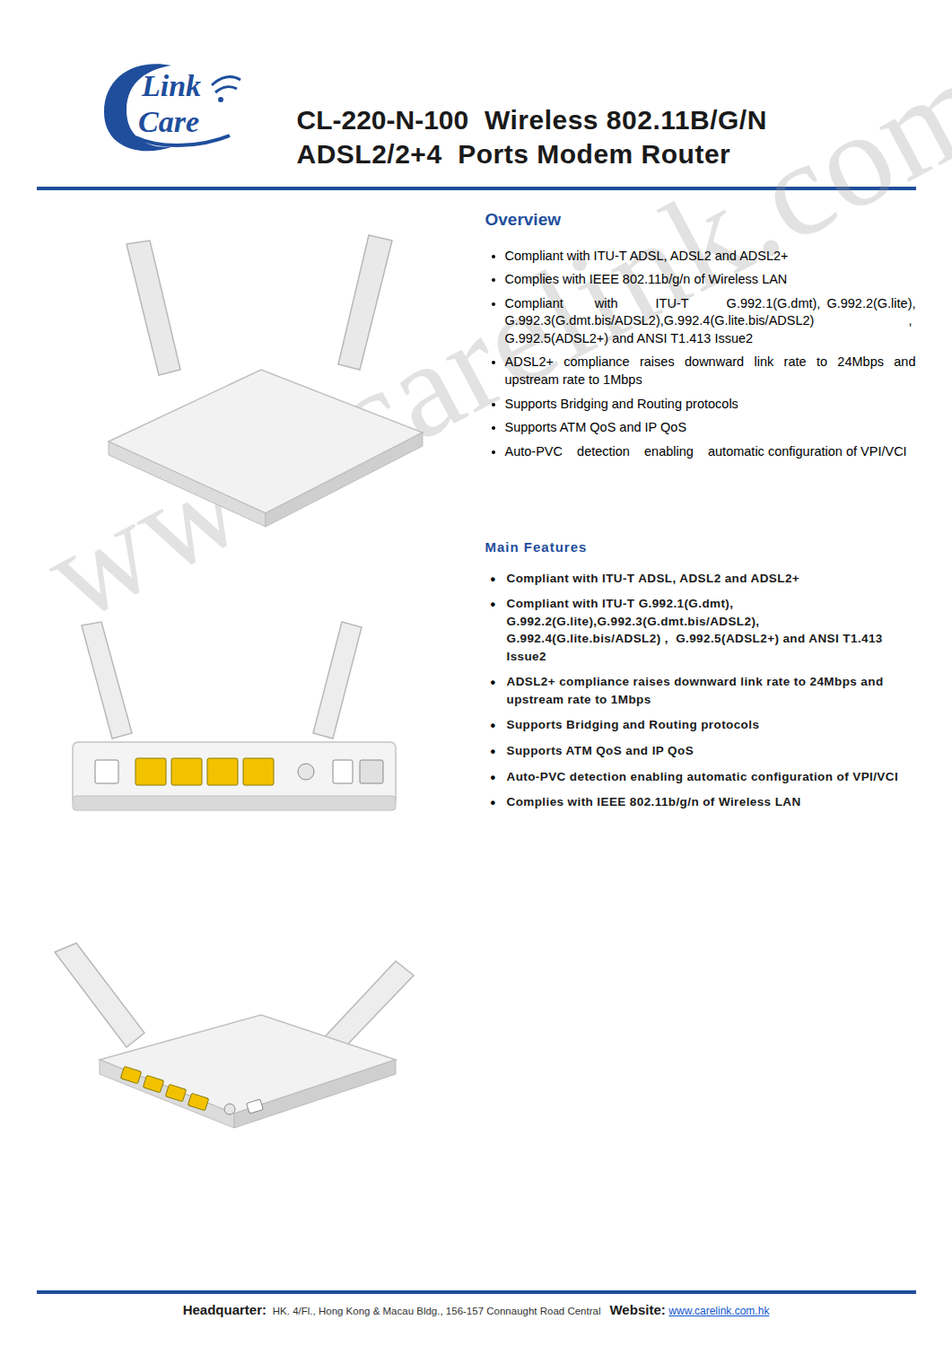www.carelink.com.hk
Link Care
CL-220-N-100 Wireless 802.11B/G/N
ADSL2/2+4 Ports Modem Router
Overview
Compliant with ITU-T ADSL, ADSL2 and ADSL2+
Complies with IEEE 802.11b/g/n of Wireless LAN
Compliant with ITU-T G.992.1(G.dmt), G.992.2(G.lite), G.992.3(G.dmt.bis/ADSL2),G.992.4(G.lite.bis/ADSL2) , G.992.5(ADSL2+) and ANSI T1.413 Issue2
ADSL2+ compliance raises downward link rate to 24Mbps and upstream rate to 1Mbps
Supports Bridging and Routing protocols
Supports ATM QoS and IP QoS
Auto-PVC detection enabling automatic configuration of VPI/VCI
Main Features
Compliant with ITU-T ADSL, ADSL2 and ADSL2+
Compliant with ITU-T G.992.1(G.dmt), G.992.2(G.lite),G.992.3(G.dmt.bis/ADSL2), G.992.4(G.lite.bis/ADSL2) , G.992.5(ADSL2+) and ANSI T1.413 Issue2
ADSL2+ compliance raises downward link rate to 24Mbps and upstream rate to 1Mbps
Supports Bridging and Routing protocols
Supports ATM QoS and IP QoS
Auto-PVC detection enabling automatic configuration of VPI/VCI
Complies with IEEE 802.11b/g/n of Wireless LAN
Headquarter: HK. 4/Fl., Hong Kong & Macau Bldg., 156-157 Connaught Road Central Website: www.carelink.com.hk